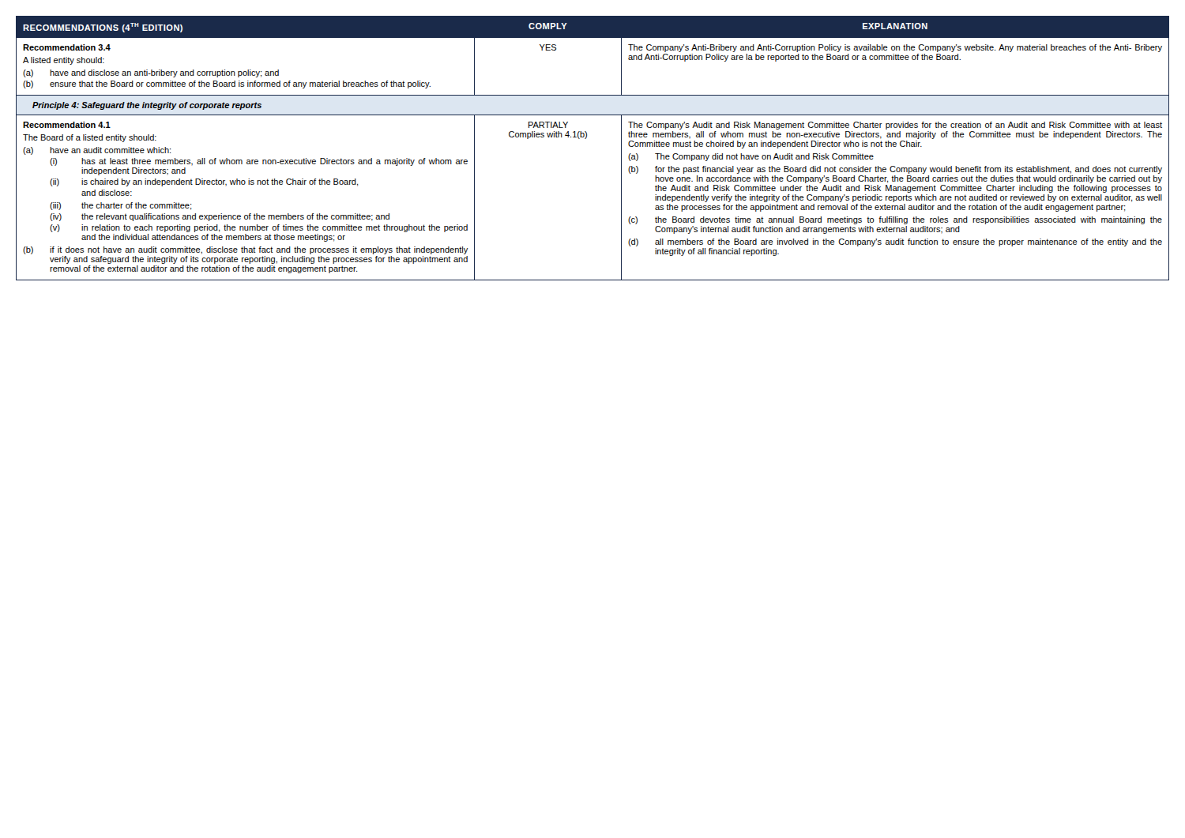| RECOMMENDATIONS (4 TH EDITION) | COMPLY | EXPLANATION |
| --- | --- | --- |
| Recommendation 3.4 A listed entity should: (a) have and disclose an anti-bribery and corruption policy; and (b) ensure that the Board or committee of the Board is informed of any material breaches of that policy. | YES | The Company's Anti-Bribery and Anti-Corruption Policy is available on the Company's website. Any material breaches of the Anti- Bribery and Anti-Corruption Policy are la be reported to the Board or a committee of the Board. |
| Principle 4: Safeguard the integrity of corporate reports |
| Recommendation 4.1 The Board of a listed entity should: (a) have an audit committee which: (i) has at least three members, all of whom are non-executive Directors and a majority of whom are independent Directors; and (ii) is chaired by an independent Director, who is not the Chair of the Board, and disclose: (iii) the charter of the committee; (iv) the relevant qualifications and experience of the members of the committee; and (v) in relation to each reporting period, the number of times the committee met throughout the period and the individual attendances of the members at those meetings; or (b) if it does not have an audit committee, disclose that fact and the processes it employs that independently verify and safeguard the integrity of its corporate reporting, including the processes for the appointment and removal of the external auditor and the rotation of the audit engagement partner. | PARTIALY Complies with 4.1(b) | The Company's Audit and Risk Management Committee Charter provides for the creation of an Audit and Risk Committee with at least three members, all of whom must be non-executive Directors, and majority of the Committee must be independent Directors. The Committee must be choired by an independent Director who is not the Chair. (a) The Company did not have on Audit and Risk Committee (b) for the past financial year as the Board did not consider the Company would benefit from its establishment, and does not currently hove one. In accordance with the Company's Board Charter, the Board carries out the duties that would ordinarily be carried out by the Audit and Risk Committee under the Audit and Risk Management Committee Charter including the following processes to independently verify the integrity of the Company's periodic reports which are not audited or reviewed by on external auditor, as well as the processes for the appointment and removal of the external auditor and the rotation of the audit engagement partner; (c) the Board devotes time at annual Board meetings to fulfilling the roles and responsibilities associated with maintaining the Company's internal audit function and arrangements with external auditors; and (d) all members of the Board are involved in the Company's audit function to ensure the proper maintenance of the entity and the integrity of all financial reporting. |